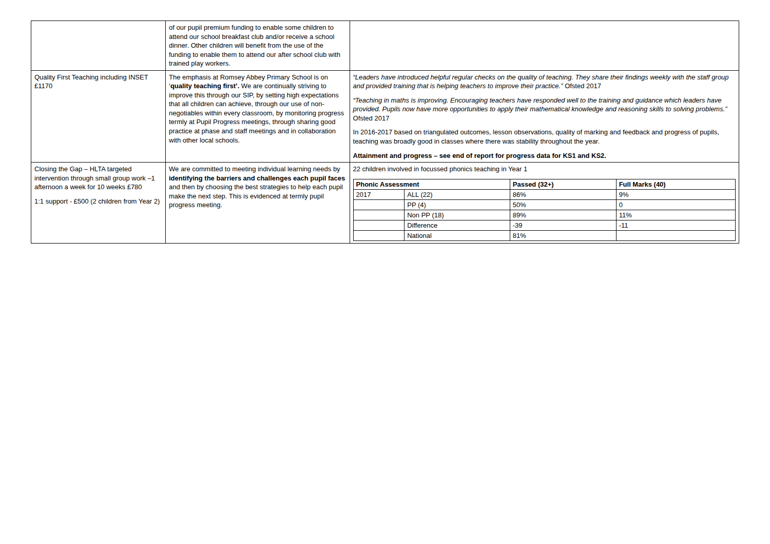| | of our pupil premium funding to enable some children to attend our school breakfast club and/or receive a school dinner. Other children will benefit from the use of the funding to enable them to attend our after school club with trained play workers. | |
| Quality First Teaching including INSET £1170 | The emphasis at Romsey Abbey Primary School is on ‘ quality teaching first’. We are continually striving to improve this through our SIP, by setting high expectations that all children can achieve, through our use of non-negotiables within every classroom, by monitoring progress termly at Pupil Progress meetings, through sharing good practice at phase and staff meetings and in collaboration with other local schools. | “Leaders have introduced helpful regular checks on the quality of teaching. They share their findings weekly with the staff group and provided training that is helping teachers to improve their practice.” Ofsted 2017 “Teaching in maths is improving. Encouraging teachers have responded well to the training and guidance which leaders have provided. Pupils now have more opportunities to apply their mathematical knowledge and reasoning skills to solving problems.” Ofsted 2017 In 2016-2017 based on triangulated outcomes, lesson observations, quality of marking and feedback and progress of pupils, teaching was broadly good in classes where there was stability throughout the year. Attainment and progress – see end of report for progress data for KS1 and KS2. |
| Closing the Gap – HLTA targeted intervention through small group work –1 afternoon a week for 10 weeks £780 1:1 support - £500 (2 children from Year 2) | We are committed to meeting individual learning needs by identifying the barriers and challenges each pupil faces and then by choosing the best strategies to help each pupil make the next step. This is evidenced at termly pupil progress meeting. | 22 children involved in focussed phonics teaching in Year 1 / Phonic Assessment / Passed (32+) / Full Marks (40) / / --- / --- / --- / / 2017 / ALL (22) / 86% / 9% / / / PP (4) / 50% / 0 / / / Non PP (18) / 89% / 11% / / / Difference / -39 / -11 / / / National / 81% / / |